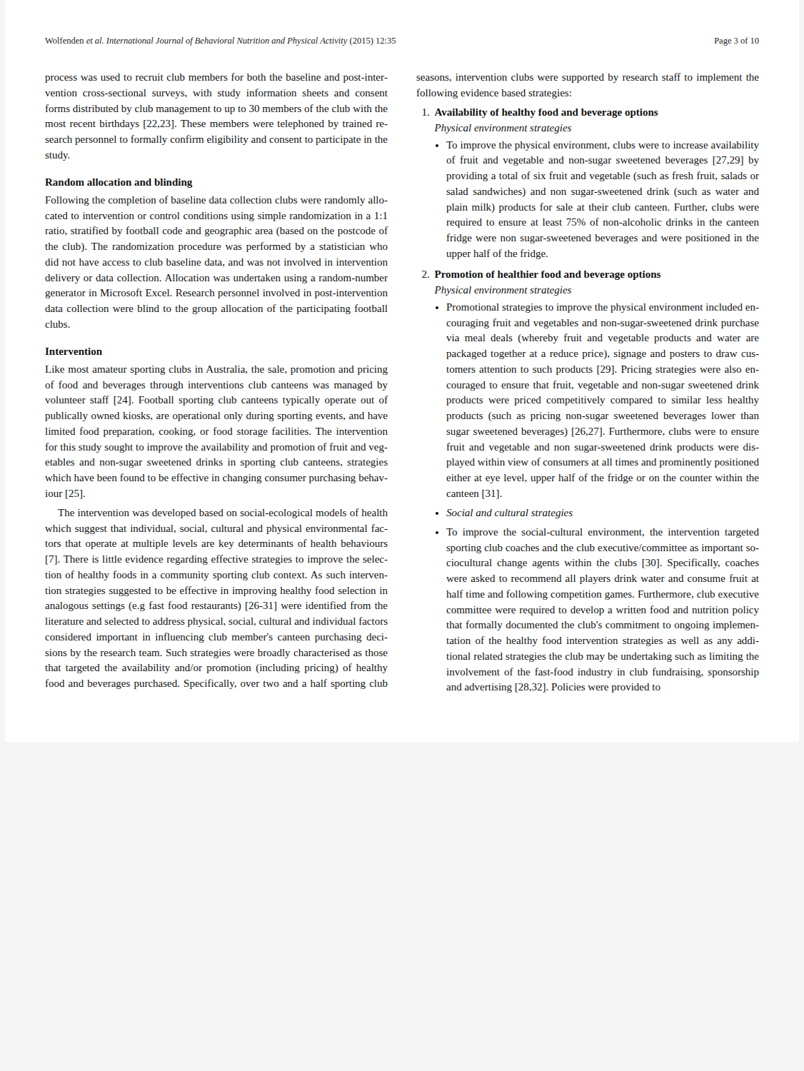Wolfenden et al. International Journal of Behavioral Nutrition and Physical Activity (2015) 12:35
Page 3 of 10
process was used to recruit club members for both the baseline and post-intervention cross-sectional surveys, with study information sheets and consent forms distributed by club management to up to 30 members of the club with the most recent birthdays [22,23]. These members were telephoned by trained research personnel to formally confirm eligibility and consent to participate in the study.
Random allocation and blinding
Following the completion of baseline data collection clubs were randomly allocated to intervention or control conditions using simple randomization in a 1:1 ratio, stratified by football code and geographic area (based on the postcode of the club). The randomization procedure was performed by a statistician who did not have access to club baseline data, and was not involved in intervention delivery or data collection. Allocation was undertaken using a random-number generator in Microsoft Excel. Research personnel involved in post-intervention data collection were blind to the group allocation of the participating football clubs.
Intervention
Like most amateur sporting clubs in Australia, the sale, promotion and pricing of food and beverages through interventions club canteens was managed by volunteer staff [24]. Football sporting club canteens typically operate out of publically owned kiosks, are operational only during sporting events, and have limited food preparation, cooking, or food storage facilities. The intervention for this study sought to improve the availability and promotion of fruit and vegetables and non-sugar sweetened drinks in sporting club canteens, strategies which have been found to be effective in changing consumer purchasing behaviour [25].
The intervention was developed based on social-ecological models of health which suggest that individual, social, cultural and physical environmental factors that operate at multiple levels are key determinants of health behaviours [7]. There is little evidence regarding effective strategies to improve the selection of healthy foods in a community sporting club context. As such intervention strategies suggested to be effective in improving healthy food selection in analogous settings (e.g fast food restaurants) [26-31] were identified from the literature and selected to address physical, social, cultural and individual factors considered important in influencing club member's canteen purchasing decisions by the research team. Such strategies were broadly characterised as those that targeted the availability and/or promotion (including pricing) of healthy food and beverages purchased. Specifically, over two and a half sporting club seasons, intervention clubs were supported by research staff to implement the following evidence based strategies:
Availability of healthy food and beverage options Physical environment strategies
To improve the physical environment, clubs were to increase availability of fruit and vegetable and non-sugar sweetened beverages [27,29] by providing a total of six fruit and vegetable (such as fresh fruit, salads or salad sandwiches) and non sugar-sweetened drink (such as water and plain milk) products for sale at their club canteen. Further, clubs were required to ensure at least 75% of non-alcoholic drinks in the canteen fridge were non sugar-sweetened beverages and were positioned in the upper half of the fridge.
Promotion of healthier food and beverage options Physical environment strategies
Promotional strategies to improve the physical environment included encouraging fruit and vegetables and non-sugar-sweetened drink purchase via meal deals (whereby fruit and vegetable products and water are packaged together at a reduce price), signage and posters to draw customers attention to such products [29]. Pricing strategies were also encouraged to ensure that fruit, vegetable and non-sugar sweetened drink products were priced competitively compared to similar less healthy products (such as pricing non-sugar sweetened beverages lower than sugar sweetened beverages) [26,27]. Furthermore, clubs were to ensure fruit and vegetable and non sugar-sweetened drink products were displayed within view of consumers at all times and prominently positioned either at eye level, upper half of the fridge or on the counter within the canteen [31].
Social and cultural strategies
To improve the social-cultural environment, the intervention targeted sporting club coaches and the club executive/committee as important sociocultural change agents within the clubs [30]. Specifically, coaches were asked to recommend all players drink water and consume fruit at half time and following competition games. Furthermore, club executive committee were required to develop a written food and nutrition policy that formally documented the club's commitment to ongoing implementation of the healthy food intervention strategies as well as any additional related strategies the club may be undertaking such as limiting the involvement of the fast-food industry in club fundraising, sponsorship and advertising [28,32]. Policies were provided to